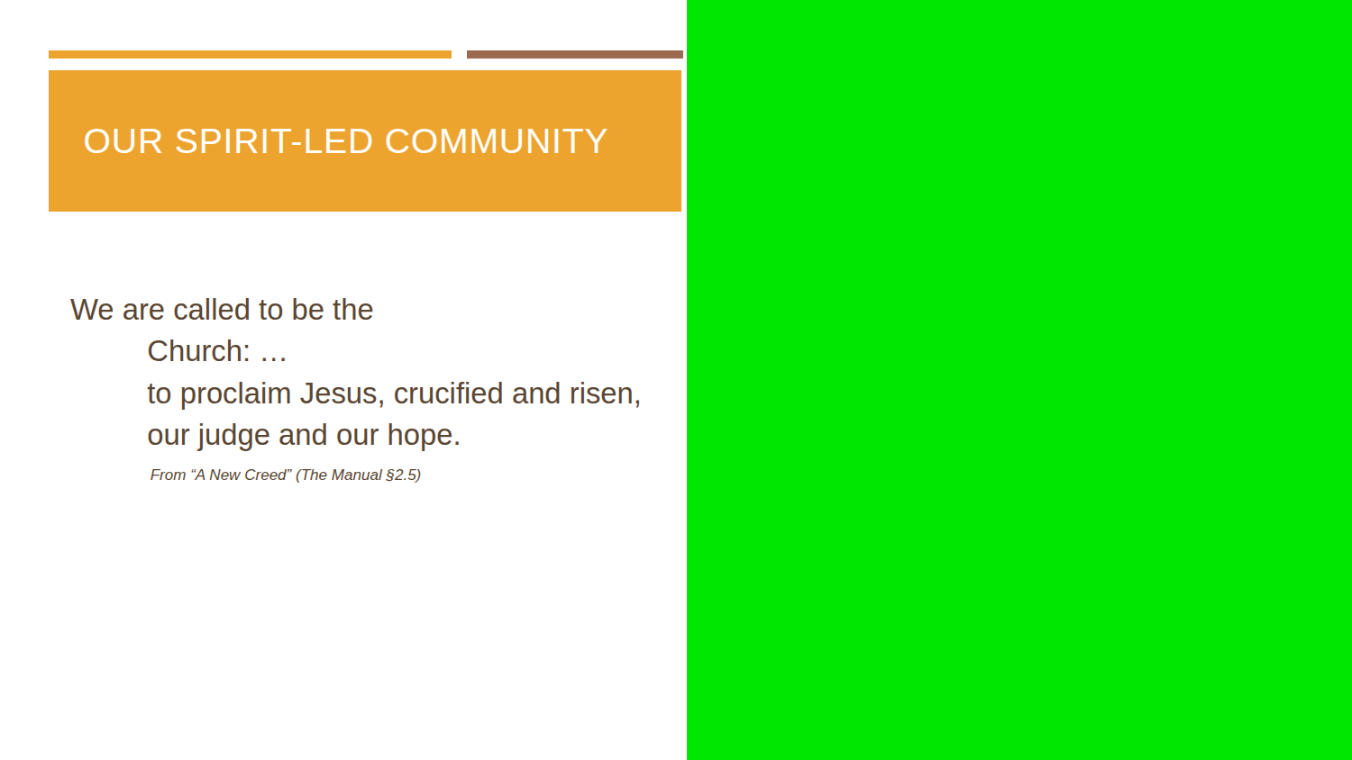Our Spirit-Led Community
We are called to be the Church: … to proclaim Jesus, crucified and risen, our judge and our hope. From “A New Creed” (The Manual §2.5)